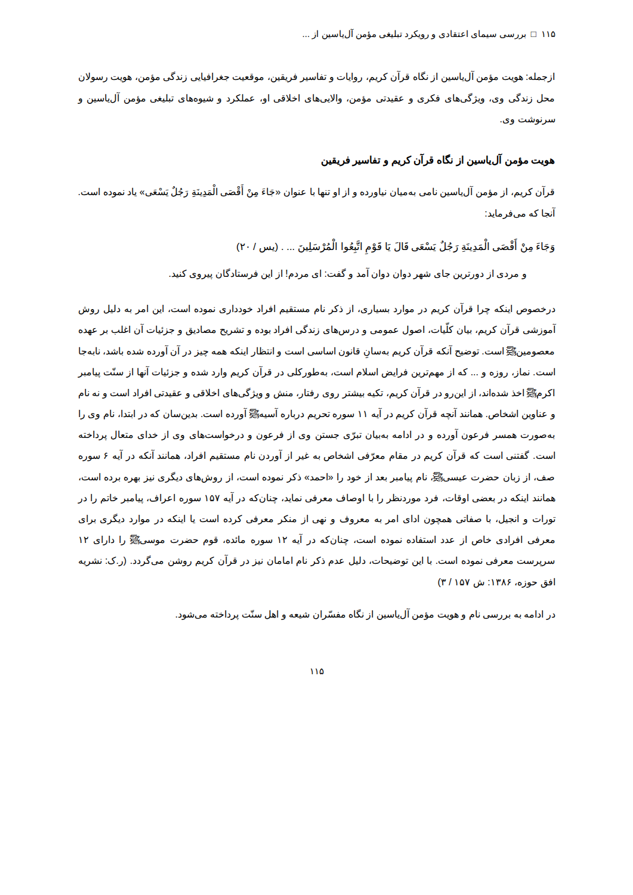۱۱۵ □ بررسی سیمای اعتقادی و رویکرد تبلیغی مؤمن آل‌یاسین از ...
ازجمله: هویت مؤمن آل‌یاسین از نگاه قرآن کریم، روایات و تفاسیر فریقین، موقعیت جغرافیایی زندگی مؤمن، هویت رسولان محل زندگی وی، ویژگی‌های فکری و عقیدتی مؤمن، والایی‌های اخلاقی او، عملکرد و شیوه‌های تبلیغی مؤمن آل‌یاسین و سرنوشت وی.
هویت مؤمن آل‌یاسین از نگاه قرآن کریم و تفاسیر فریقین
قرآن کریم، از مؤمن آل‌یاسین نامی به‌میان نیاورده و از او تنها با عنوان «جَاءَ مِنْ أَقْصَى الْمَدِينَةِ رَجُلٌ يَسْعَى» یاد نموده است. آنجا که می‌فرماید:
وَجَاءَ مِنْ أَقْصَى الْمَدِينَةِ رَجُلٌ يَسْعَى قَالَ يَا قَوْمِ اتَّبِعُوا الْمُرْسَلِينَ ... . (یس / ۲۰)
و مردی از دورترین جای شهر دوان دوان آمد و گفت: ای مردم! از این فرستادگان پیروی کنید.
درخصوص اینکه چرا قرآن کریم در موارد بسیاری، از ذکر نام مستقیم افراد خودداری نموده است، این امر به دلیل روش آموزشی قرآن کریم، بیان کلّیات، اصول عمومی و درس‌های زندگی افراد بوده و تشریح مصادیق و جزئیات آن اغلب بر عهده معصومینﷺ است. توضیح آنکه قرآن کریم به‌سانِ قانون اساسی است و انتظار اینکه همه چیز در آن آورده شده باشد، نابه‌جا است. نماز، روزه و ... که از مهم‌ترین فرایض اسلام است، به‌طورکلی در قرآن کریم وارد شده و جزئیات آنها از سنّت پیامبر اکرمﷺ اخذ شده‌اند، از این‌رو در قرآن کریم، تکیه بیشتر روی رفتار، منش و ویژگی‌های اخلاقی و عقیدتی افراد است و نه نام و عناوین اشخاص. همانند آنچه قرآن کریم در آیه ۱۱ سوره تحریم درباره آسیهﷺ آورده است. بدین‌سان که در ابتدا، نام وی را به‌صورت همسر فرعون آورده و در ادامه به‌بیان تبرّی جستن وی از فرعون و درخواست‌های وی از خدای متعال پرداخته است. گفتنی است که قرآن کریم در مقام معرّفی اشخاص به غیر از آوردن نام مستقیم افراد، همانند آنکه در آیه ۶ سوره صف، از زبان حضرت عیسیﷺ، نام پیامبر بعد از خود را «احمد» ذکر نموده است، از روش‌های دیگری نیز بهره برده است، همانند اینکه در بعضی اوقات، فرد موردنظر را با اوصاف معرفی نماید، چنان‌که در آیه ۱۵۷ سوره اعراف، پیامبر خاتم را در تورات و انجیل، با صفاتی همچون ادای امر به معروف و نهی از منکر معرفی کرده است یا اینکه در موارد دیگری برای معرفی افرادی خاص از عدد استفاده نموده است، چنان‌که در آیه ۱۲ سوره مائده، قوم حضرت موسیﷺ را دارای ۱۲ سرپرست معرفی نموده است. با این توضیحات، دلیل عدم ذکر نام امامان نیز در قرآن کریم روشن می‌گردد. (ر.ک: نشریه افق حوزه، ۱۳۸۶: ش ۱۵۷ / ۳)
در ادامه به بررسی نام و هویت مؤمن آل‌یاسین از نگاه مفسّران شیعه و اهل سنّت پرداخته می‌شود.
۱۱۵